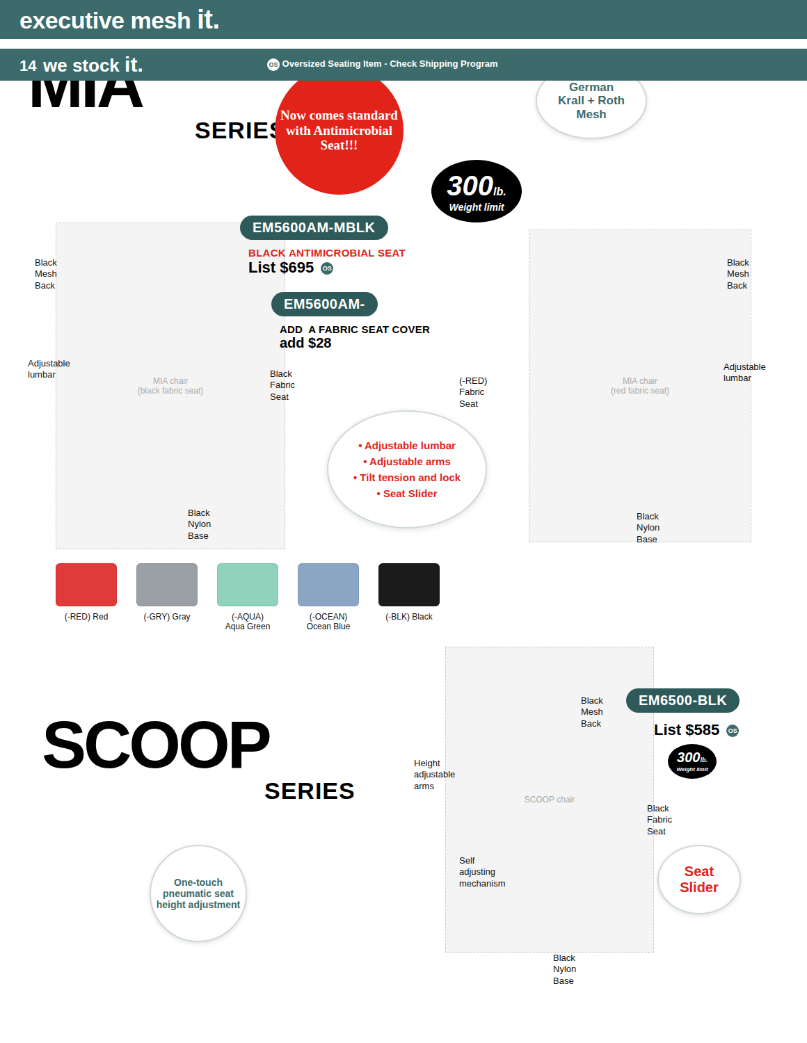executive mesh it.
MIA
SERIES
Now comes standard with Antimicrobial Seat!!!
German
Krall + Roth
Mesh
300 lb.
Weight limit
MIA chair
(black fabric seat)
Black
Mesh
Back
Adjustable
lumbar
Black
Fabric
Seat
Black
Nylon
Base
EM5600AM-MBLK
BLACK ANTIMICROBIAL SEAT
List $695 OS
EM5600AM-
ADD A FABRIC SEAT COVER
add $28
• Adjustable lumbar • Adjustable arms • Tilt tension and lock • Seat Slider
MIA chair
(red fabric seat)
Black
Mesh
Back
Adjustable
lumbar
(-RED)
Fabric
Seat
Black
Nylon
Base
(-RED) Red
(-GRY) Gray
(-AQUA)
Aqua Green
(-OCEAN)
Ocean Blue
(-BLK) Black
SCOOP
SERIES
One-touch
pneumatic seat
height adjustment
SCOOP chair
Black
Mesh
Back
Height
adjustable
arms
Black
Fabric
Seat
Self
adjusting
mechanism
Black
Nylon
Base
EM6500-BLK
List $585 OS
300 lb.
Weight limit
Seat
Slider
14
we stock it.
OS Oversized Seating Item - Check Shipping Program